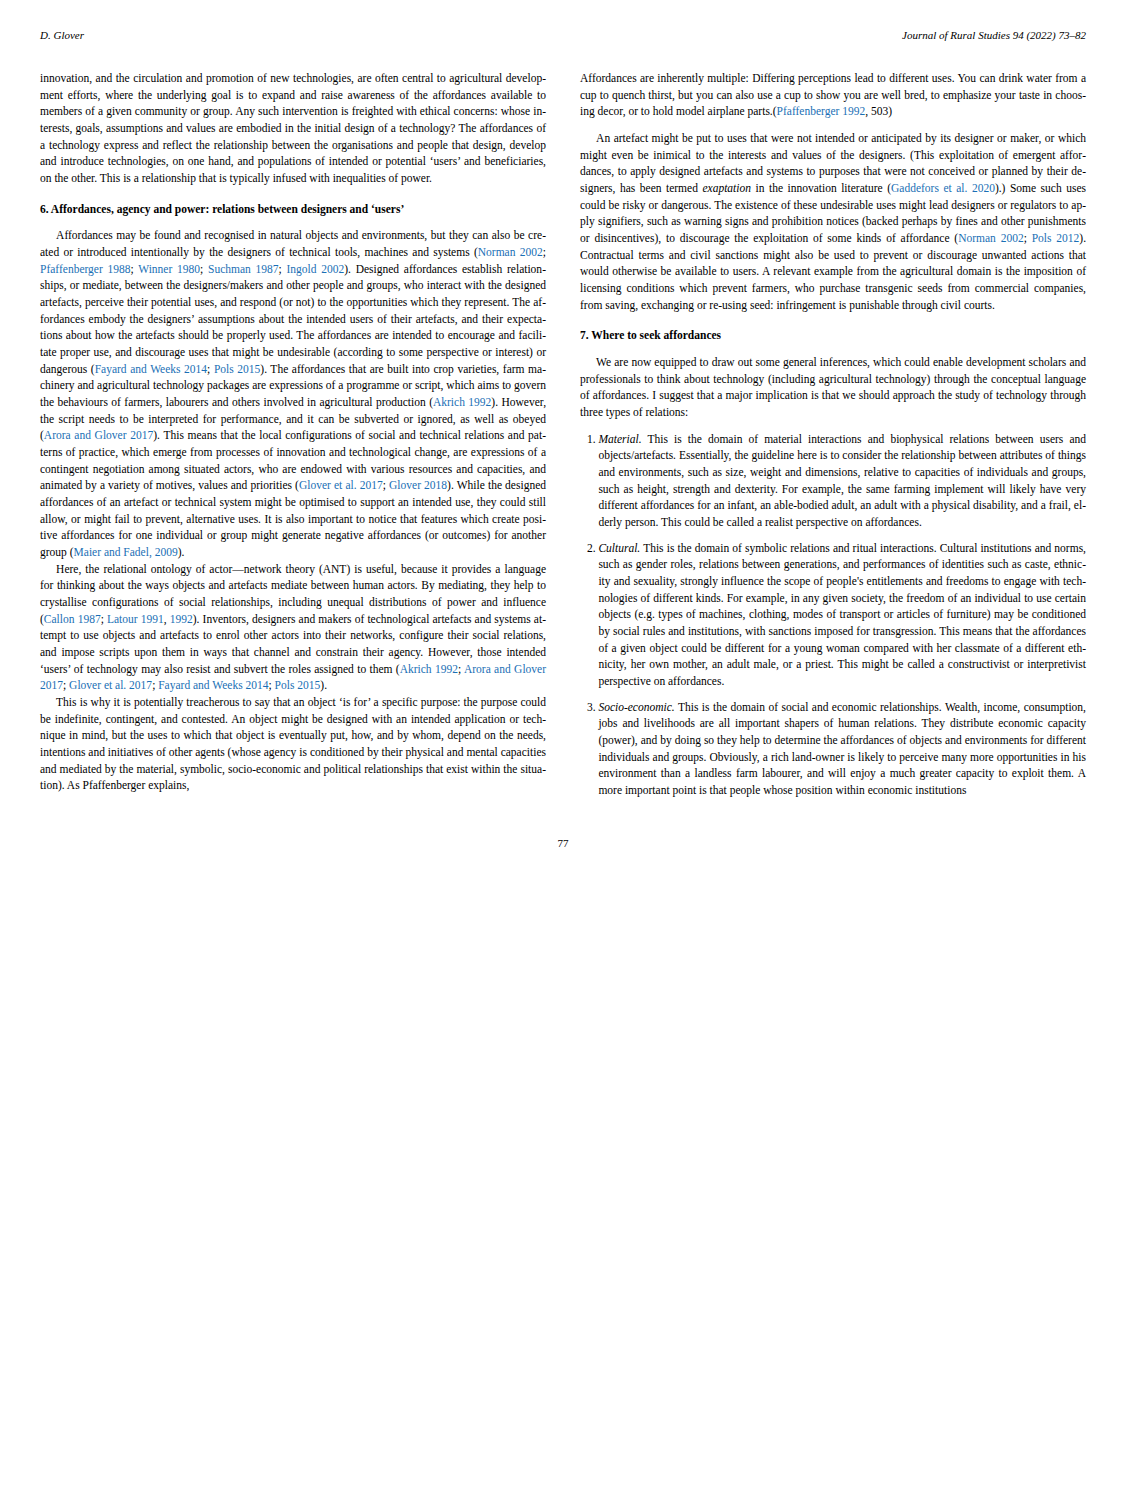D. Glover
Journal of Rural Studies 94 (2022) 73–82
innovation, and the circulation and promotion of new technologies, are often central to agricultural development efforts, where the underlying goal is to expand and raise awareness of the affordances available to members of a given community or group. Any such intervention is freighted with ethical concerns: whose interests, goals, assumptions and values are embodied in the initial design of a technology? The affordances of a technology express and reflect the relationship between the organisations and people that design, develop and introduce technologies, on one hand, and populations of intended or potential ‘users’ and beneficiaries, on the other. This is a relationship that is typically infused with inequalities of power.
6. Affordances, agency and power: relations between designers and ‘users’
Affordances may be found and recognised in natural objects and environments, but they can also be created or introduced intentionally by the designers of technical tools, machines and systems (Norman 2002; Pfaffenberger 1988; Winner 1980; Suchman 1987; Ingold 2002). Designed affordances establish relationships, or mediate, between the designers/makers and other people and groups, who interact with the designed artefacts, perceive their potential uses, and respond (or not) to the opportunities which they represent. The affordances embody the designers’ assumptions about the intended users of their artefacts, and their expectations about how the artefacts should be properly used. The affordances are intended to encourage and facilitate proper use, and discourage uses that might be undesirable (according to some perspective or interest) or dangerous (Fayard and Weeks 2014; Pols 2015). The affordances that are built into crop varieties, farm machinery and agricultural technology packages are expressions of a programme or script, which aims to govern the behaviours of farmers, labourers and others involved in agricultural production (Akrich 1992). However, the script needs to be interpreted for performance, and it can be subverted or ignored, as well as obeyed (Arora and Glover 2017). This means that the local configurations of social and technical relations and patterns of practice, which emerge from processes of innovation and technological change, are expressions of a contingent negotiation among situated actors, who are endowed with various resources and capacities, and animated by a variety of motives, values and priorities (Glover et al. 2017; Glover 2018). While the designed affordances of an artefact or technical system might be optimised to support an intended use, they could still allow, or might fail to prevent, alternative uses. It is also important to notice that features which create positive affordances for one individual or group might generate negative affordances (or outcomes) for another group (Maier and Fadel, 2009).
Here, the relational ontology of actor—network theory (ANT) is useful, because it provides a language for thinking about the ways objects and artefacts mediate between human actors. By mediating, they help to crystallise configurations of social relationships, including unequal distributions of power and influence (Callon 1987; Latour 1991, 1992). Inventors, designers and makers of technological artefacts and systems attempt to use objects and artefacts to enrol other actors into their networks, configure their social relations, and impose scripts upon them in ways that channel and constrain their agency. However, those intended ‘users’ of technology may also resist and subvert the roles assigned to them (Akrich 1992; Arora and Glover 2017; Glover et al. 2017; Fayard and Weeks 2014; Pols 2015).
This is why it is potentially treacherous to say that an object ‘is for’ a specific purpose: the purpose could be indefinite, contingent, and contested. An object might be designed with an intended application or technique in mind, but the uses to which that object is eventually put, how, and by whom, depend on the needs, intentions and initiatives of other agents (whose agency is conditioned by their physical and mental capacities and mediated by the material, symbolic, socio-economic and political relationships that exist within the situation). As Pfaffenberger explains,
Affordances are inherently multiple: Differing perceptions lead to different uses. You can drink water from a cup to quench thirst, but you can also use a cup to show you are well bred, to emphasize your taste in choosing decor, or to hold model airplane parts.(Pfaffenberger 1992, 503)
An artefact might be put to uses that were not intended or anticipated by its designer or maker, or which might even be inimical to the interests and values of the designers. (This exploitation of emergent affordances, to apply designed artefacts and systems to purposes that were not conceived or planned by their designers, has been termed exaptation in the innovation literature (Gaddefors et al. 2020).) Some such uses could be risky or dangerous. The existence of these undesirable uses might lead designers or regulators to apply signifiers, such as warning signs and prohibition notices (backed perhaps by fines and other punishments or disincentives), to discourage the exploitation of some kinds of affordance (Norman 2002; Pols 2012). Contractual terms and civil sanctions might also be used to prevent or discourage unwanted actions that would otherwise be available to users. A relevant example from the agricultural domain is the imposition of licensing conditions which prevent farmers, who purchase transgenic seeds from commercial companies, from saving, exchanging or re-using seed: infringement is punishable through civil courts.
7. Where to seek affordances
We are now equipped to draw out some general inferences, which could enable development scholars and professionals to think about technology (including agricultural technology) through the conceptual language of affordances. I suggest that a major implication is that we should approach the study of technology through three types of relations:
Material. This is the domain of material interactions and biophysical relations between users and objects/artefacts. Essentially, the guideline here is to consider the relationship between attributes of things and environments, such as size, weight and dimensions, relative to capacities of individuals and groups, such as height, strength and dexterity. For example, the same farming implement will likely have very different affordances for an infant, an able-bodied adult, an adult with a physical disability, and a frail, elderly person. This could be called a realist perspective on affordances.
Cultural. This is the domain of symbolic relations and ritual interactions. Cultural institutions and norms, such as gender roles, relations between generations, and performances of identities such as caste, ethnicity and sexuality, strongly influence the scope of people's entitlements and freedoms to engage with technologies of different kinds. For example, in any given society, the freedom of an individual to use certain objects (e.g. types of machines, clothing, modes of transport or articles of furniture) may be conditioned by social rules and institutions, with sanctions imposed for transgression. This means that the affordances of a given object could be different for a young woman compared with her classmate of a different ethnicity, her own mother, an adult male, or a priest. This might be called a constructivist or interpretivist perspective on affordances.
Socio-economic. This is the domain of social and economic relationships. Wealth, income, consumption, jobs and livelihoods are all important shapers of human relations. They distribute economic capacity (power), and by doing so they help to determine the affordances of objects and environments for different individuals and groups. Obviously, a rich land-owner is likely to perceive many more opportunities in his environment than a landless farm labourer, and will enjoy a much greater capacity to exploit them. A more important point is that people whose position within economic institutions
77